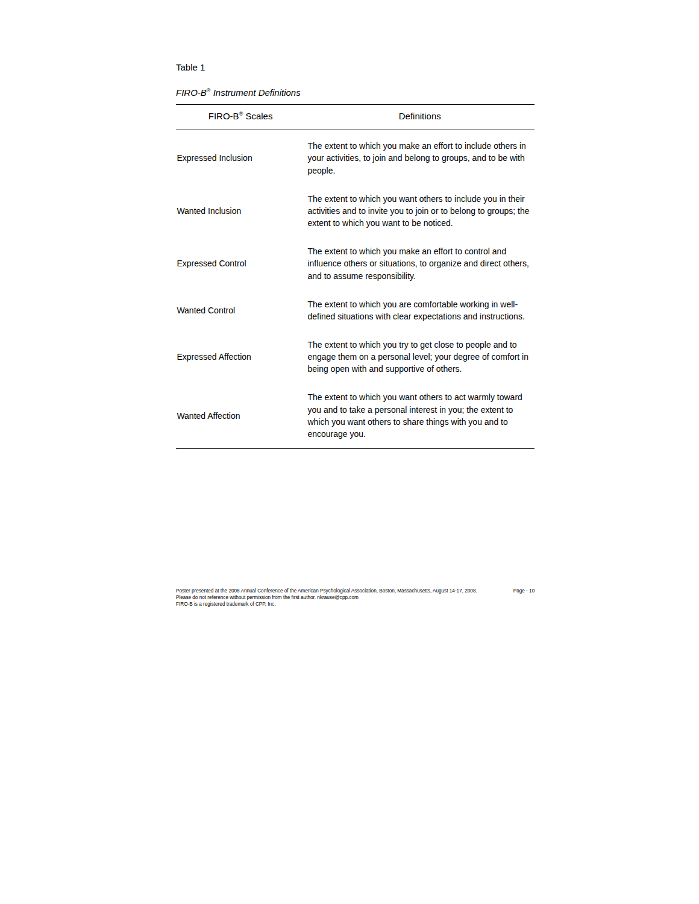Table 1
FIRO-B® Instrument Definitions
| FIRO-B ® Scales | Definitions |
| --- | --- |
| Expressed Inclusion | The extent to which you make an effort to include others in your activities, to join and belong to groups, and to be with people. |
| Wanted Inclusion | The extent to which you want others to include you in their activities and to invite you to join or to belong to groups; the extent to which you want to be noticed. |
| Expressed Control | The extent to which you make an effort to control and influence others or situations, to organize and direct others, and to assume responsibility. |
| Wanted Control | The extent to which you are comfortable working in well-defined situations with clear expectations and instructions. |
| Expressed Affection | The extent to which you try to get close to people and to engage them on a personal level; your degree of comfort in being open with and supportive of others. |
| Wanted Affection | The extent to which you want others to act warmly toward you and to take a personal interest in you; the extent to which you want others to share things with you and to encourage you. |
Page - 10
Poster presented at the 2008 Annual Conference of the American Psychological Association, Boston, Massachusetts, August 14-17, 2008.
Please do not reference without permission from the first author. nkrause@cpp.com
FIRO-B is a registered trademark of CPP, Inc.